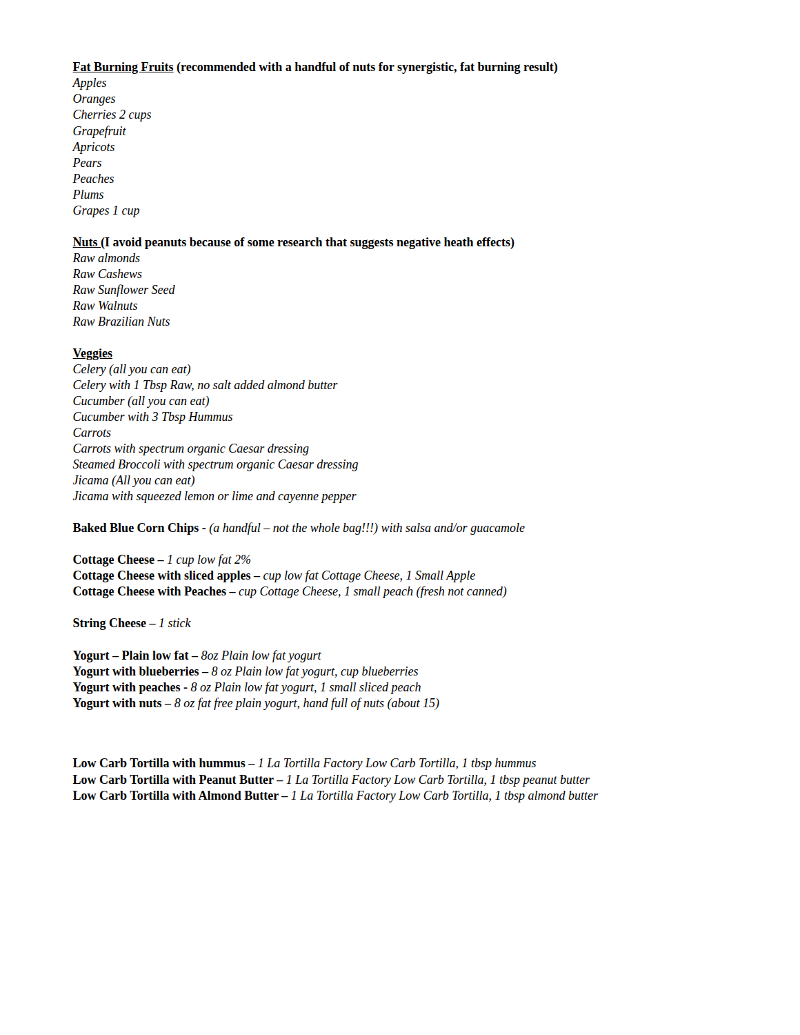Fat Burning Fruits (recommended with a handful of nuts for synergistic, fat burning result)
Apples
Oranges
Cherries 2 cups
Grapefruit
Apricots
Pears
Peaches
Plums
Grapes 1 cup
Nuts (I avoid peanuts because of some research that suggests negative heath effects)
Raw almonds
Raw Cashews
Raw Sunflower Seed
Raw Walnuts
Raw Brazilian Nuts
Veggies
Celery (all you can eat)
Celery with 1 Tbsp Raw, no salt added almond butter
Cucumber (all you can eat)
Cucumber with 3 Tbsp Hummus
Carrots
Carrots with spectrum organic Caesar dressing
Steamed Broccoli with spectrum organic Caesar dressing
Jicama (All you can eat)
Jicama with squeezed lemon or lime and cayenne pepper
Baked Blue Corn Chips - (a handful – not the whole bag!!!) with salsa and/or guacamole
Cottage Cheese – 1 cup low fat 2%
Cottage Cheese with sliced apples – cup low fat Cottage Cheese, 1 Small Apple
Cottage Cheese with Peaches – cup Cottage Cheese, 1 small peach (fresh not canned)
String Cheese – 1 stick
Yogurt – Plain low fat – 8oz Plain low fat yogurt
Yogurt with blueberries – 8 oz Plain low fat yogurt, cup blueberries
Yogurt with peaches - 8 oz Plain low fat yogurt, 1 small sliced peach
Yogurt with nuts – 8 oz fat free plain yogurt, hand full of nuts (about 15)
Low Carb Tortilla with hummus – 1 La Tortilla Factory Low Carb Tortilla, 1 tbsp hummus
Low Carb Tortilla with Peanut Butter – 1 La Tortilla Factory Low Carb Tortilla, 1 tbsp peanut butter
Low Carb Tortilla with Almond Butter – 1 La Tortilla Factory Low Carb Tortilla, 1 tbsp almond butter